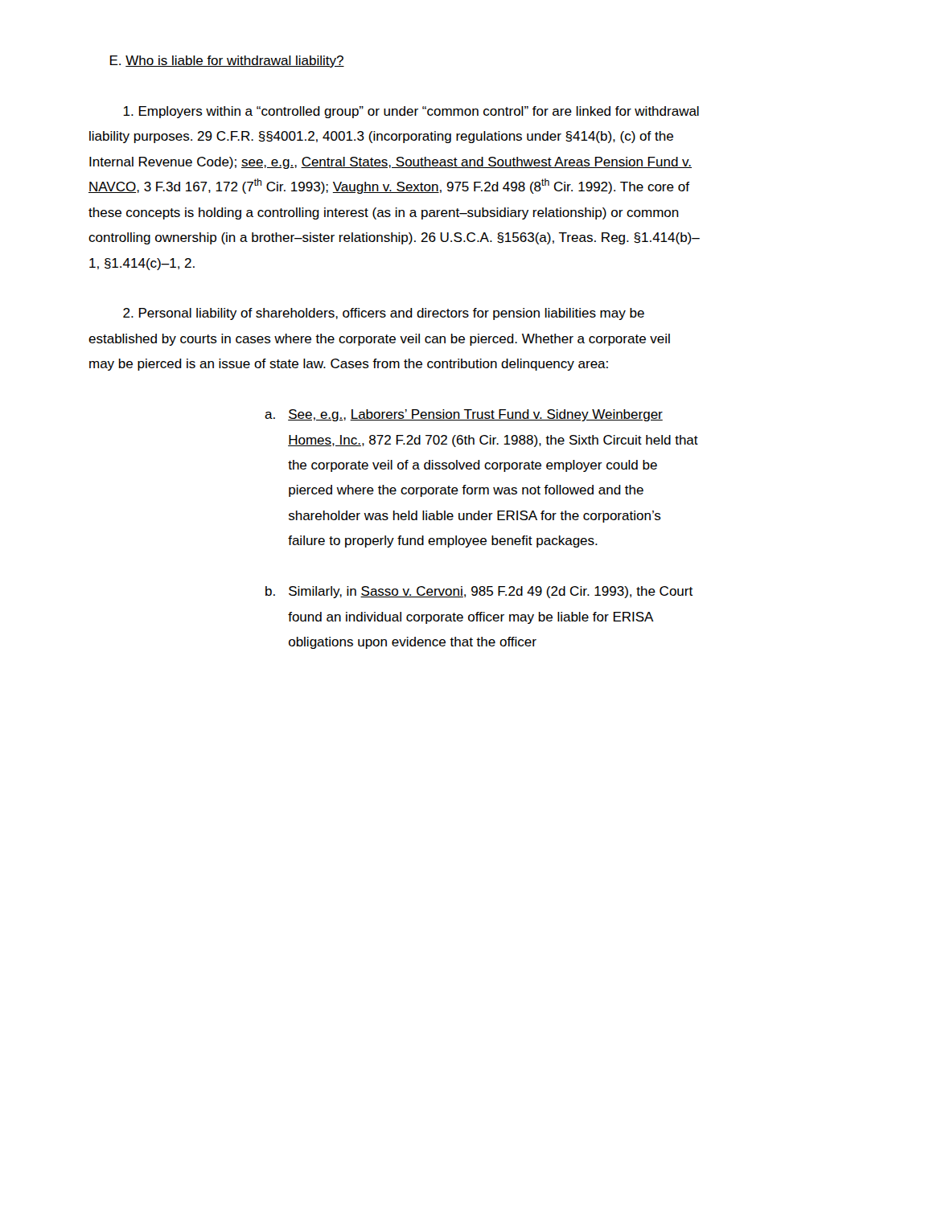E. Who is liable for withdrawal liability?
1. Employers within a “controlled group” or under “common control” for are linked for withdrawal liability purposes. 29 C.F.R. §§4001.2, 4001.3 (incorporating regulations under §414(b), (c) of the Internal Revenue Code); see, e.g., Central States, Southeast and Southwest Areas Pension Fund v. NAVCO, 3 F.3d 167, 172 (7th Cir. 1993); Vaughn v. Sexton, 975 F.2d 498 (8th Cir. 1992). The core of these concepts is holding a controlling interest (as in a parent–subsidiary relationship) or common controlling ownership (in a brother–sister relationship). 26 U.S.C.A. §1563(a), Treas. Reg. §1.414(b)–1, §1.414(c)–1, 2.
2. Personal liability of shareholders, officers and directors for pension liabilities may be established by courts in cases where the corporate veil can be pierced. Whether a corporate veil may be pierced is an issue of state law. Cases from the contribution delinquency area:
See, e.g., Laborers’ Pension Trust Fund v. Sidney Weinberger Homes, Inc., 872 F.2d 702 (6th Cir. 1988), the Sixth Circuit held that the corporate veil of a dissolved corporate employer could be pierced where the corporate form was not followed and the shareholder was held liable under ERISA for the corporation’s failure to properly fund employee benefit packages.
Similarly, in Sasso v. Cervoni, 985 F.2d 49 (2d Cir. 1993), the Court found an individual corporate officer may be liable for ERISA obligations upon evidence that the officer